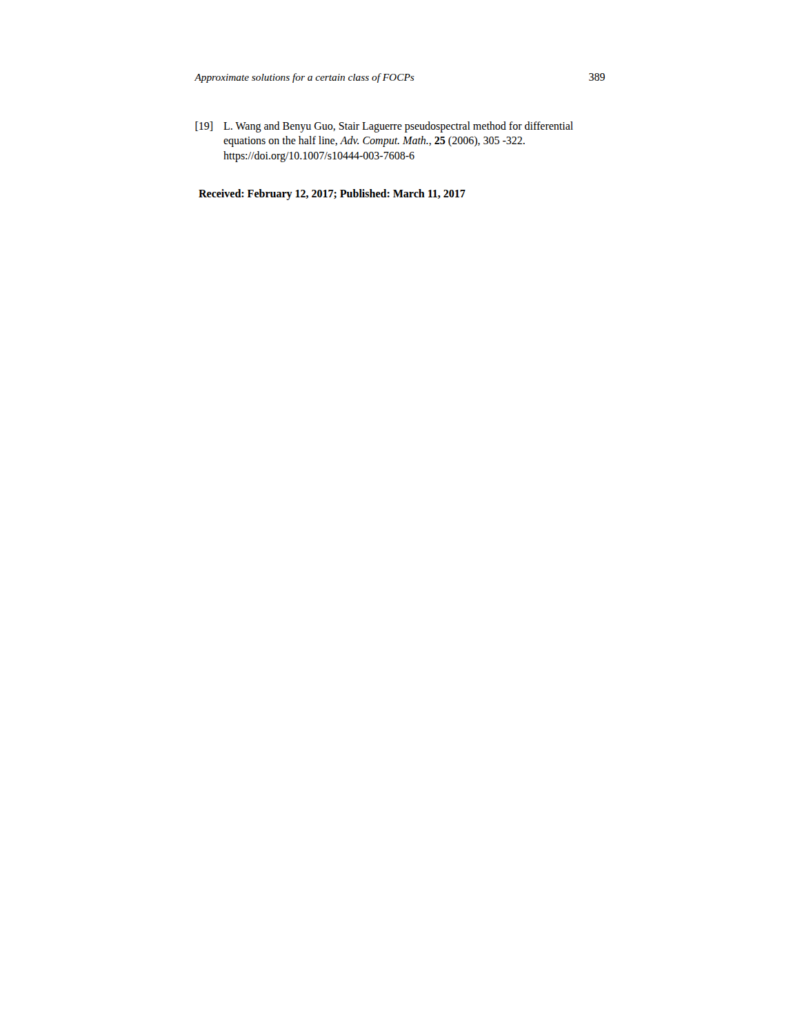Approximate solutions for a certain class of FOCPs 389
[19] L. Wang and Benyu Guo, Stair Laguerre pseudospectral method for differential equations on the half line, Adv. Comput. Math., 25 (2006), 305 -322. https://doi.org/10.1007/s10444-003-7608-6
Received: February 12, 2017; Published: March 11, 2017